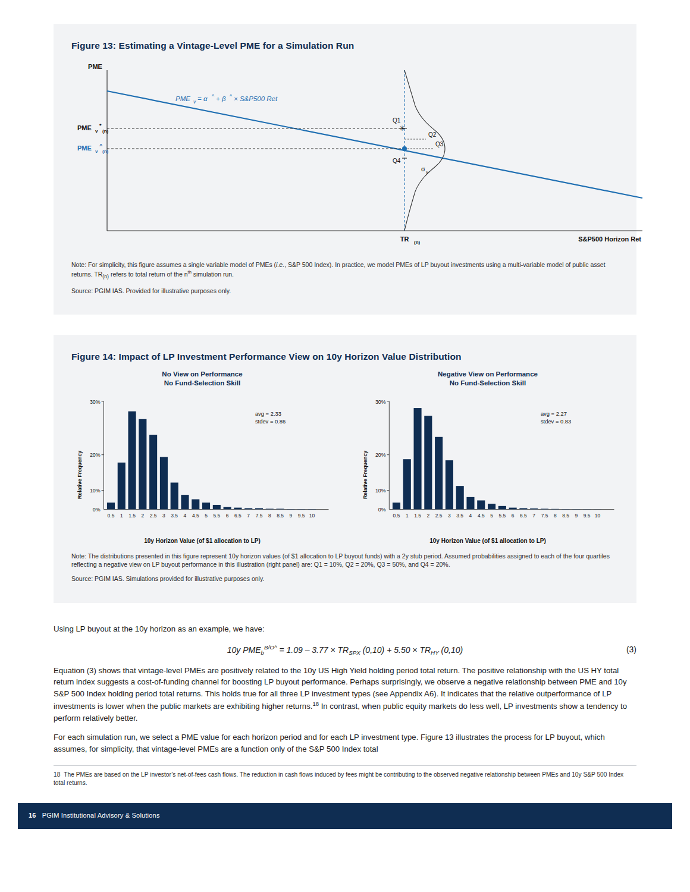Figure 13: Estimating a Vintage-Level PME for a Simulation Run
PME S&P500 Horizon Ret PME v = α ^ + β ^ × S&P500 Ret PME v * (n) PME v ^ (n) TR (n) Q1 ✳ Q2 Q3 Q4 σ v
Note: For simplicity, this figure assumes a single variable model of PMEs (i.e., S&P 500 Index). In practice, we model PMEs of LP buyout investments using a multi-variable model of public asset returns. TR(n) refers to total return of the nth simulation run.
Source: PGIM IAS. Provided for illustrative purposes only.
Figure 14: Impact of LP Investment Performance View on 10y Horizon Value Distribution
No View on Performance
No Fund-Selection Skill
30% 20% 10% 0% Relative Frequency 0.5 1 1.5 2 2.5 3 3.5 4 4.5 5 5.5 6 6.5 7 7.5 8 8.5 9 9.5 10 avg = 2.33 stdev = 0.86
10y Horizon Value (of $1 allocation to LP)
Negative View on Performance
No Fund-Selection Skill
30% 20% 10% 0% Relative Frequency 0.5 1 1.5 2 2.5 3 3.5 4 4.5 5 5.5 6 6.5 7 7.5 8 8.5 9 9.5 10 avg = 2.27 stdev = 0.83
10y Horizon Value (of $1 allocation to LP)
Note: The distributions presented in this figure represent 10y horizon values (of $1 allocation to LP buyout funds) with a 2y stub period. Assumed probabilities assigned to each of the four quartiles reflecting a negative view on LP buyout performance in this illustration (right panel) are: Q1 = 10%, Q2 = 20%, Q3 = 50%, and Q4 = 20%.
Source: PGIM IAS. Simulations provided for illustrative purposes only.
Using LP buyout at the 10y horizon as an example, we have:
10y PMEbB/O^ = 1.09 – 3.77 × TRSPX (0,10) + 5.50 × TRHY (0,10) (3)
Equation (3) shows that vintage-level PMEs are positively related to the 10y US High Yield holding period total return. The positive relationship with the US HY total return index suggests a cost-of-funding channel for boosting LP buyout performance. Perhaps surprisingly, we observe a negative relationship between PME and 10y S&P 500 Index holding period total returns. This holds true for all three LP investment types (see Appendix A6). It indicates that the relative outperformance of LP investments is lower when the public markets are exhibiting higher returns.18 In contrast, when public equity markets do less well, LP investments show a tendency to perform relatively better.
For each simulation run, we select a PME value for each horizon period and for each LP investment type. Figure 13 illustrates the process for LP buyout, which assumes, for simplicity, that vintage-level PMEs are a function only of the S&P 500 Index total
18 The PMEs are based on the LP investor’s net-of-fees cash flows. The reduction in cash flows induced by fees might be contributing to the observed negative relationship between PMEs and 10y S&P 500 Index total returns.
16 PGIM Institutional Advisory & Solutions